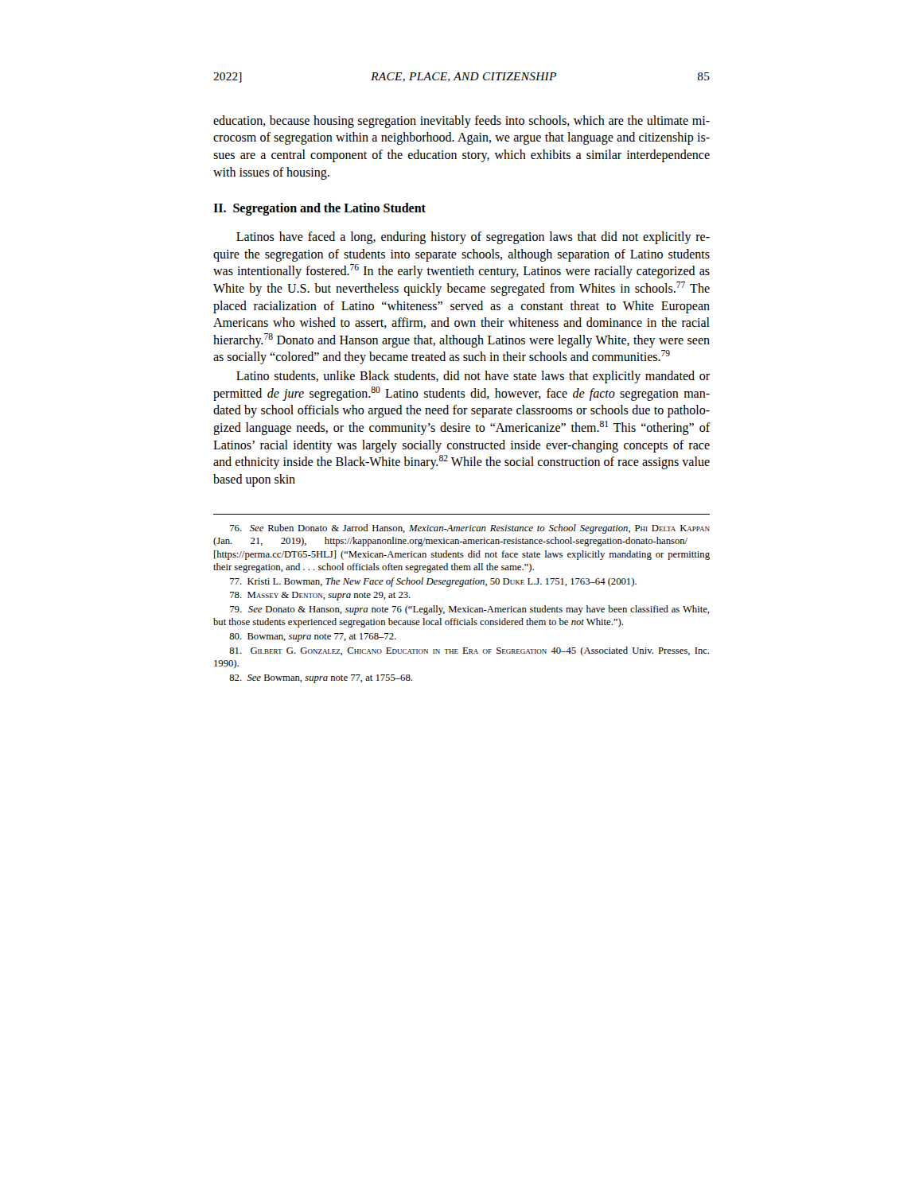2022] RACE, PLACE, AND CITIZENSHIP 85
education, because housing segregation inevitably feeds into schools, which are the ultimate microcosm of segregation within a neighborhood. Again, we argue that language and citizenship issues are a central component of the education story, which exhibits a similar interdependence with issues of housing.
II. Segregation and the Latino Student
Latinos have faced a long, enduring history of segregation laws that did not explicitly require the segregation of students into separate schools, although separation of Latino students was intentionally fostered.76 In the early twentieth century, Latinos were racially categorized as White by the U.S. but nevertheless quickly became segregated from Whites in schools.77 The placed racialization of Latino “whiteness” served as a constant threat to White European Americans who wished to assert, affirm, and own their whiteness and dominance in the racial hierarchy.78 Donato and Hanson argue that, although Latinos were legally White, they were seen as socially “colored” and they became treated as such in their schools and communities.79
Latino students, unlike Black students, did not have state laws that explicitly mandated or permitted de jure segregation.80 Latino students did, however, face de facto segregation mandated by school officials who argued the need for separate classrooms or schools due to pathologized language needs, or the community’s desire to “Americanize” them.81 This “othering” of Latinos’ racial identity was largely socially constructed inside ever-changing concepts of race and ethnicity inside the Black-White binary.82 While the social construction of race assigns value based upon skin
76. See Ruben Donato & Jarrod Hanson, Mexican-American Resistance to School Segregation, Phi Delta Kappan (Jan. 21, 2019), https://kappanonline.org/mexican-american-resistance-school-segregation-donato-hanson/ [https://perma.cc/DT65-5HLJ] (“Mexican-American students did not face state laws explicitly mandating or permitting their segregation, and . . . school officials often segregated them all the same.”).
77. Kristi L. Bowman, The New Face of School Desegregation, 50 Duke L.J. 1751, 1763–64 (2001).
78. Massey & Denton, supra note 29, at 23.
79. See Donato & Hanson, supra note 76 (“Legally, Mexican-American students may have been classified as White, but those students experienced segregation because local officials considered them to be not White.”).
80. Bowman, supra note 77, at 1768–72.
81. Gilbert G. Gonzalez, Chicano Education in the Era of Segregation 40–45 (Associated Univ. Presses, Inc. 1990).
82. See Bowman, supra note 77, at 1755–68.